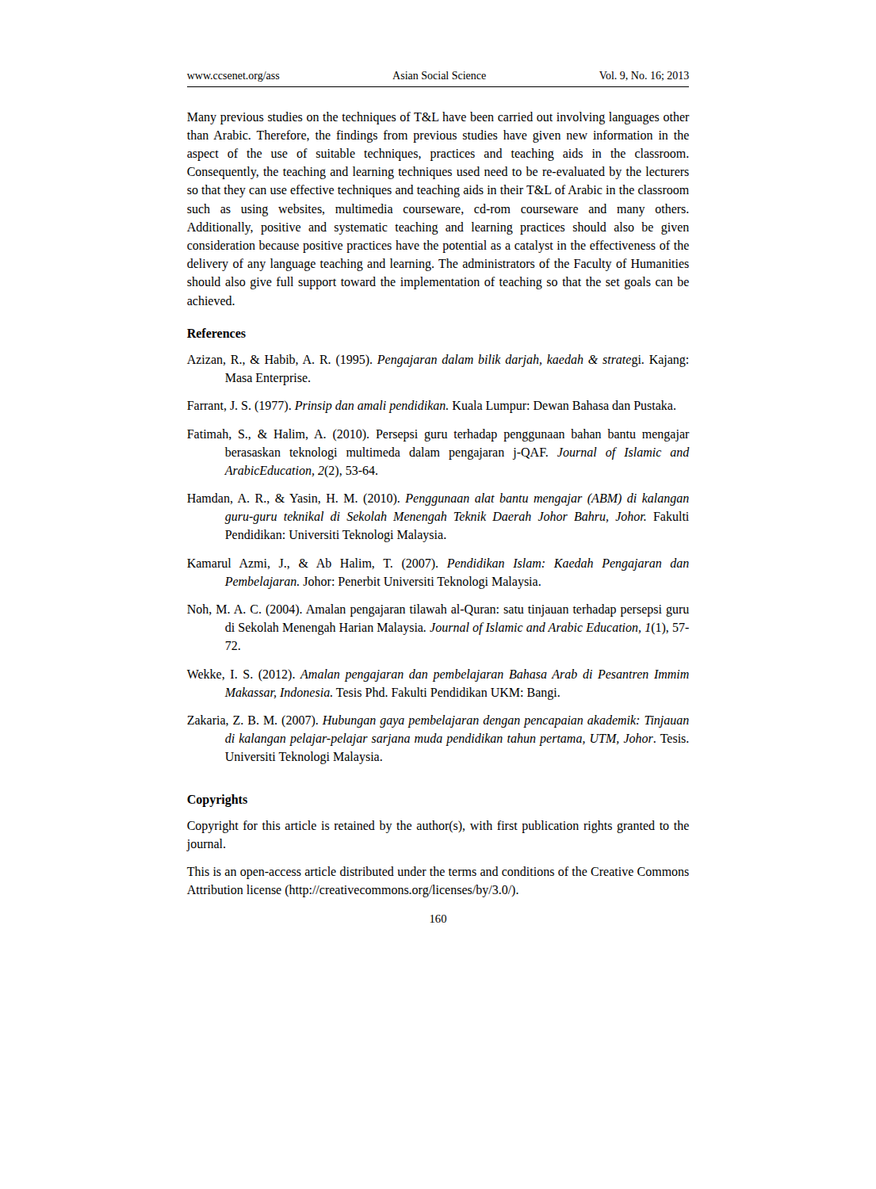www.ccsenet.org/ass Asian Social Science Vol. 9, No. 16; 2013
Many previous studies on the techniques of T&L have been carried out involving languages other than Arabic. Therefore, the findings from previous studies have given new information in the aspect of the use of suitable techniques, practices and teaching aids in the classroom. Consequently, the teaching and learning techniques used need to be re-evaluated by the lecturers so that they can use effective techniques and teaching aids in their T&L of Arabic in the classroom such as using websites, multimedia courseware, cd-rom courseware and many others. Additionally, positive and systematic teaching and learning practices should also be given consideration because positive practices have the potential as a catalyst in the effectiveness of the delivery of any language teaching and learning. The administrators of the Faculty of Humanities should also give full support toward the implementation of teaching so that the set goals can be achieved.
References
Azizan, R., & Habib, A. R. (1995). Pengajaran dalam bilik darjah, kaedah & strategi. Kajang: Masa Enterprise.
Farrant, J. S. (1977). Prinsip dan amali pendidikan. Kuala Lumpur: Dewan Bahasa dan Pustaka.
Fatimah, S., & Halim, A. (2010). Persepsi guru terhadap penggunaan bahan bantu mengajar berasaskan teknologi multimeda dalam pengajaran j-QAF. Journal of Islamic and ArabicEducation, 2(2), 53-64.
Hamdan, A. R., & Yasin, H. M. (2010). Penggunaan alat bantu mengajar (ABM) di kalangan guru-guru teknikal di Sekolah Menengah Teknik Daerah Johor Bahru, Johor. Fakulti Pendidikan: Universiti Teknologi Malaysia.
Kamarul Azmi, J., & Ab Halim, T. (2007). Pendidikan Islam: Kaedah Pengajaran dan Pembelajaran. Johor: Penerbit Universiti Teknologi Malaysia.
Noh, M. A. C. (2004). Amalan pengajaran tilawah al-Quran: satu tinjauan terhadap persepsi guru di Sekolah Menengah Harian Malaysia. Journal of Islamic and Arabic Education, 1(1), 57-72.
Wekke, I. S. (2012). Amalan pengajaran dan pembelajaran Bahasa Arab di Pesantren Immim Makassar, Indonesia. Tesis Phd. Fakulti Pendidikan UKM: Bangi.
Zakaria, Z. B. M. (2007). Hubungan gaya pembelajaran dengan pencapaian akademik: Tinjauan di kalangan pelajar-pelajar sarjana muda pendidikan tahun pertama, UTM, Johor. Tesis. Universiti Teknologi Malaysia.
Copyrights
Copyright for this article is retained by the author(s), with first publication rights granted to the journal.
This is an open-access article distributed under the terms and conditions of the Creative Commons Attribution license (http://creativecommons.org/licenses/by/3.0/).
160